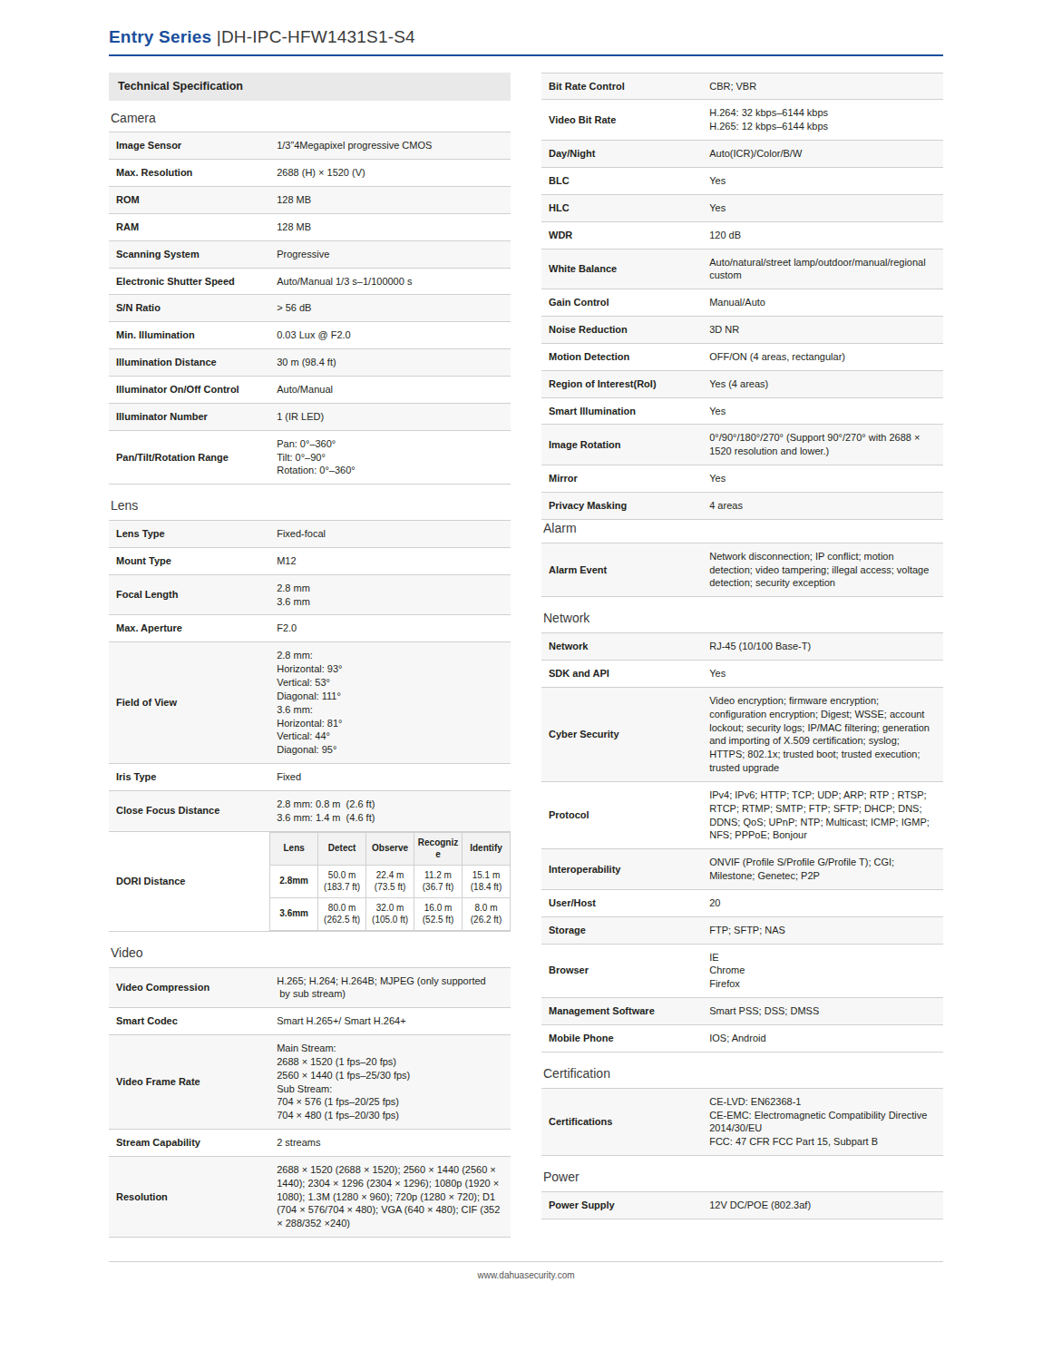Entry Series |DH-IPC-HFW1431S1-S4
Technical Specification
Camera
| Image Sensor | 1/3”4Megapixel progressive CMOS |
| Max. Resolution | 2688 (H) × 1520 (V) |
| ROM | 128 MB |
| RAM | 128 MB |
| Scanning System | Progressive |
| Electronic Shutter Speed | Auto/Manual 1/3 s–1/100000 s |
| S/N Ratio | > 56 dB |
| Min. Illumination | 0.03 Lux @ F2.0 |
| Illumination Distance | 30 m (98.4 ft) |
| Illuminator On/Off Control | Auto/Manual |
| Illuminator Number | 1 (IR LED) |
| Pan/Tilt/Rotation Range | Pan: 0°–360° Tilt: 0°–90° Rotation: 0°–360° |
Lens
| Lens Type | Fixed-focal |
| Mount Type | M12 |
| Focal Length | 2.8 mm 3.6 mm |
| Max. Aperture | F2.0 |
| Field of View | 2.8 mm: Horizontal: 93° Vertical: 53° Diagonal: 111° 3.6 mm: Horizontal: 81° Vertical: 44° Diagonal: 95° |
| Iris Type | Fixed |
| Close Focus Distance | 2.8 mm: 0.8 m (2.6 ft) 3.6 mm: 1.4 m (4.6 ft) |
| DORI Distance | / Lens / Detect / Observe / Recognize / Identify / / --- / --- / --- / --- / --- / / 2.8mm / 50.0 m (183.7 ft) / 22.4 m (73.5 ft) / 11.2 m (36.7 ft) / 15.1 m (18.4 ft) / / 3.6mm / 80.0 m (262.5 ft) / 32.0 m (105.0 ft) / 16.0 m (52.5 ft) / 8.0 m (26.2 ft) / |
Video
| Video Compression | H.265; H.264; H.264B; MJPEG (only supported by sub stream) |
| Smart Codec | Smart H.265+/ Smart H.264+ |
| Video Frame Rate | Main Stream: 2688 × 1520 (1 fps–20 fps) 2560 × 1440 (1 fps–25/30 fps) Sub Stream: 704 × 576 (1 fps–20/25 fps) 704 × 480 (1 fps–20/30 fps) |
| Stream Capability | 2 streams |
| Resolution | 2688 × 1520 (2688 × 1520); 2560 × 1440 (2560 × 1440); 2304 × 1296 (2304 × 1296); 1080p (1920 × 1080); 1.3M (1280 × 960); 720p (1280 × 720); D1 (704 × 576/704 × 480); VGA (640 × 480); CIF (352 × 288/352 ×240) |
| Bit Rate Control | CBR; VBR |
| Video Bit Rate | H.264: 32 kbps–6144 kbps H.265: 12 kbps–6144 kbps |
| Day/Night | Auto(ICR)/Color/B/W |
| BLC | Yes |
| HLC | Yes |
| WDR | 120 dB |
| White Balance | Auto/natural/street lamp/outdoor/manual/regional custom |
| Gain Control | Manual/Auto |
| Noise Reduction | 3D NR |
| Motion Detection | OFF/ON (4 areas, rectangular) |
| Region of Interest(RoI) | Yes (4 areas) |
| Smart Illumination | Yes |
| Image Rotation | 0°/90°/180°/270° (Support 90°/270° with 2688 × 1520 resolution and lower.) |
| Mirror | Yes |
| Privacy Masking | 4 areas |
Alarm
| Alarm Event | Network disconnection; IP conflict; motion detection; video tampering; illegal access; voltage detection; security exception |
Network
| Network | RJ-45 (10/100 Base-T) |
| SDK and API | Yes |
| Cyber Security | Video encryption; firmware encryption; configuration encryption; Digest; WSSE; account lockout; security logs; IP/MAC filtering; generation and importing of X.509 certification; syslog; HTTPS; 802.1x; trusted boot; trusted execution; trusted upgrade |
| Protocol | IPv4; IPv6; HTTP; TCP; UDP; ARP; RTP ; RTSP; RTCP; RTMP; SMTP; FTP; SFTP; DHCP; DNS; DDNS; QoS; UPnP; NTP; Multicast; ICMP; IGMP; NFS; PPPoE; Bonjour |
| Interoperability | ONVIF (Profile S/Profile G/Profile T); CGI; Milestone; Genetec; P2P |
| User/Host | 20 |
| Storage | FTP; SFTP; NAS |
| Browser | IE Chrome Firefox |
| Management Software | Smart PSS; DSS; DMSS |
| Mobile Phone | IOS; Android |
Certification
| Certifications | CE-LVD: EN62368-1 CE-EMC: Electromagnetic Compatibility Directive 2014/30/EU FCC: 47 CFR FCC Part 15, Subpart B |
Power
| Power Supply | 12V DC/POE (802.3af) |
www.dahuasecurity.com